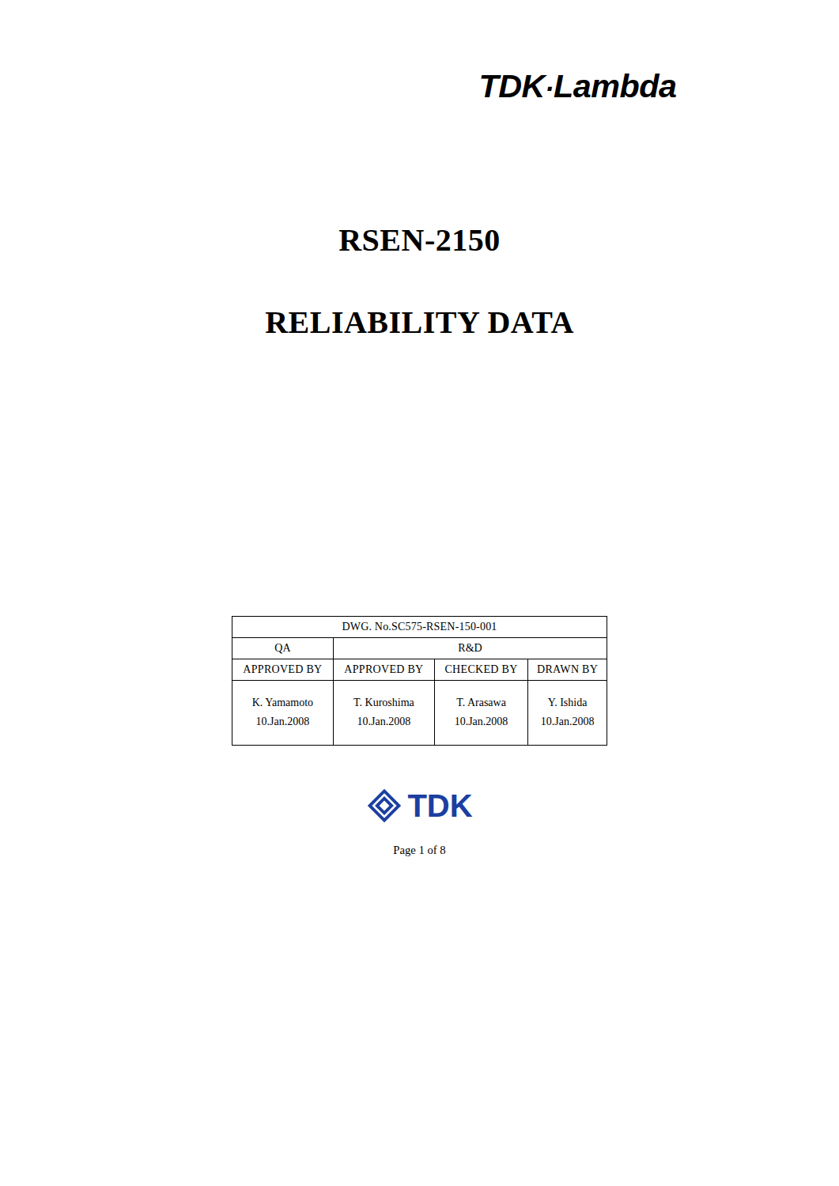TDK·Lambda
RSEN-2150
RELIABILITY DATA
| DWG. No.SC575-RSEN-150-001 |
| QA | R&D |
| APPROVED BY | APPROVED BY | CHECKED BY | DRAWN BY |
| K. Yamamoto 10.Jan.2008 | T. Kuroshima 10.Jan.2008 | T. Arasawa 10.Jan.2008 | Y. Ishida 10.Jan.2008 |
TDK
Page 1 of 8